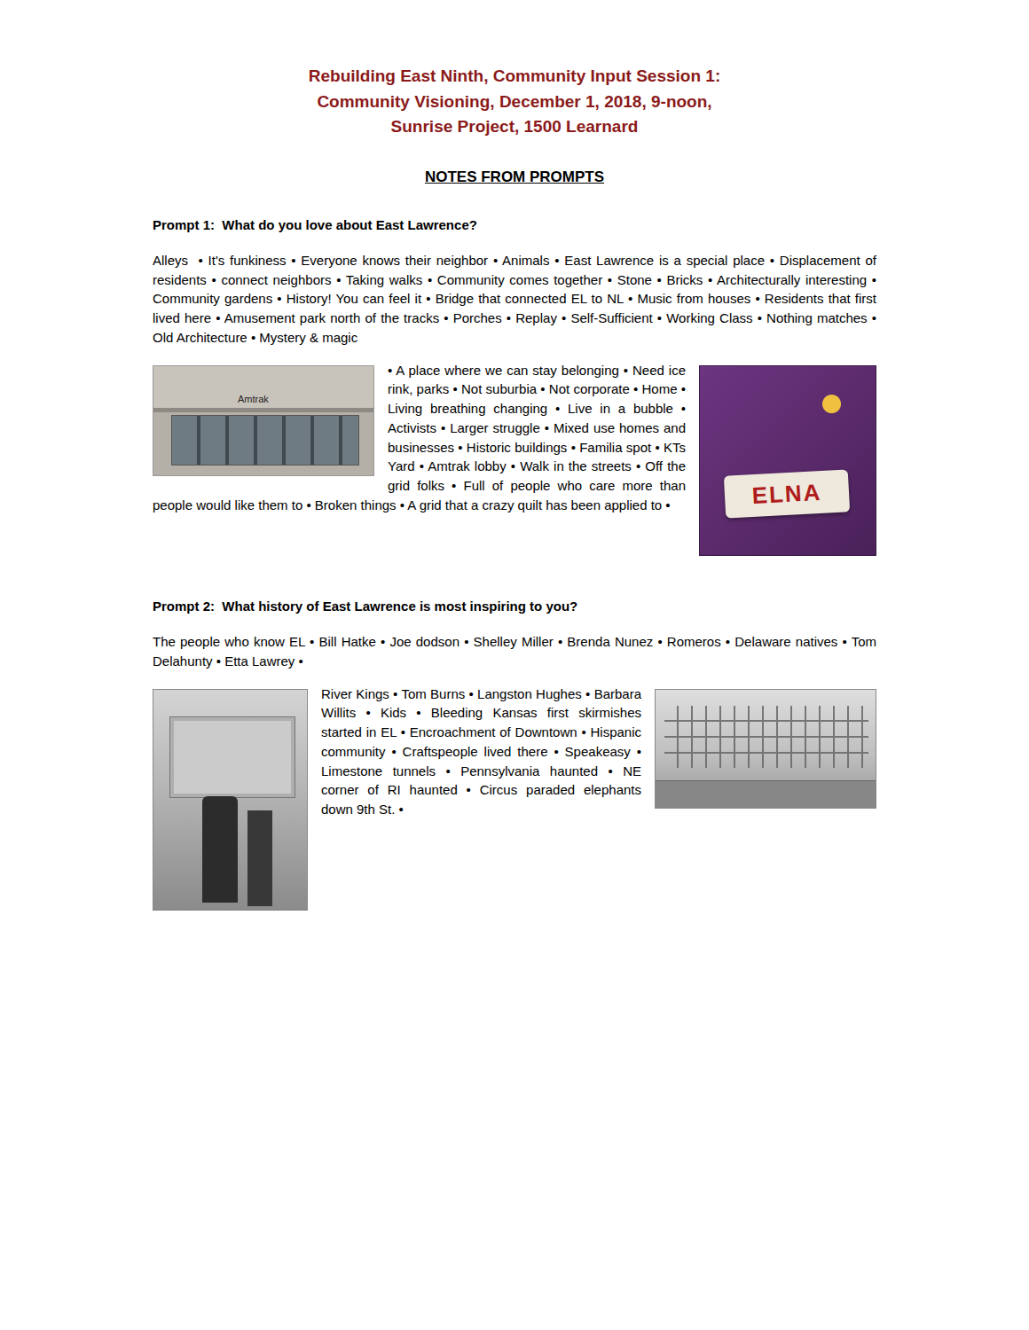Rebuilding East Ninth, Community Input Session 1:
Community Visioning, December 1, 2018, 9-noon,
Sunrise Project, 1500 Learnard
NOTES FROM PROMPTS
Prompt 1: What do you love about East Lawrence?
Alleys • It's funkiness • Everyone knows their neighbor • Animals • East Lawrence is a special place • Displacement of residents • connect neighbors • Taking walks • Community comes together • Stone • Bricks • Architecturally interesting • Community gardens • History! You can feel it • Bridge that connected EL to NL • Music from houses • Residents that first lived here • Amusement park north of the tracks • Porches • Replay • Self-Sufficient • Working Class • Nothing matches • Old Architecture • Mystery & magic
• A place where we can stay belonging • Need ice rink, parks • Not suburbia • Not corporate • Home • Living breathing changing • Live in a bubble • Activists • Larger struggle • Mixed use homes and businesses • Historic buildings • Familia spot • KTs Yard • Amtrak lobby • Walk in the streets • Off the grid folks • Full of people who care more than people would like them to • Broken things • A grid that a crazy quilt has been applied to •
Prompt 2: What history of East Lawrence is most inspiring to you?
The people who know EL • Bill Hatke • Joe dodson • Shelley Miller • Brenda Nunez • Romeros • Delaware natives • Tom Delahunty • Etta Lawrey •
River Kings • Tom Burns • Langston Hughes • Barbara Willits • Kids • Bleeding Kansas first skirmishes started in EL • Encroachment of Downtown • Hispanic community • Craftspeople lived there • Speakeasy • Limestone tunnels • Pennsylvania haunted • NE corner of RI haunted • Circus paraded elephants down 9th St. •